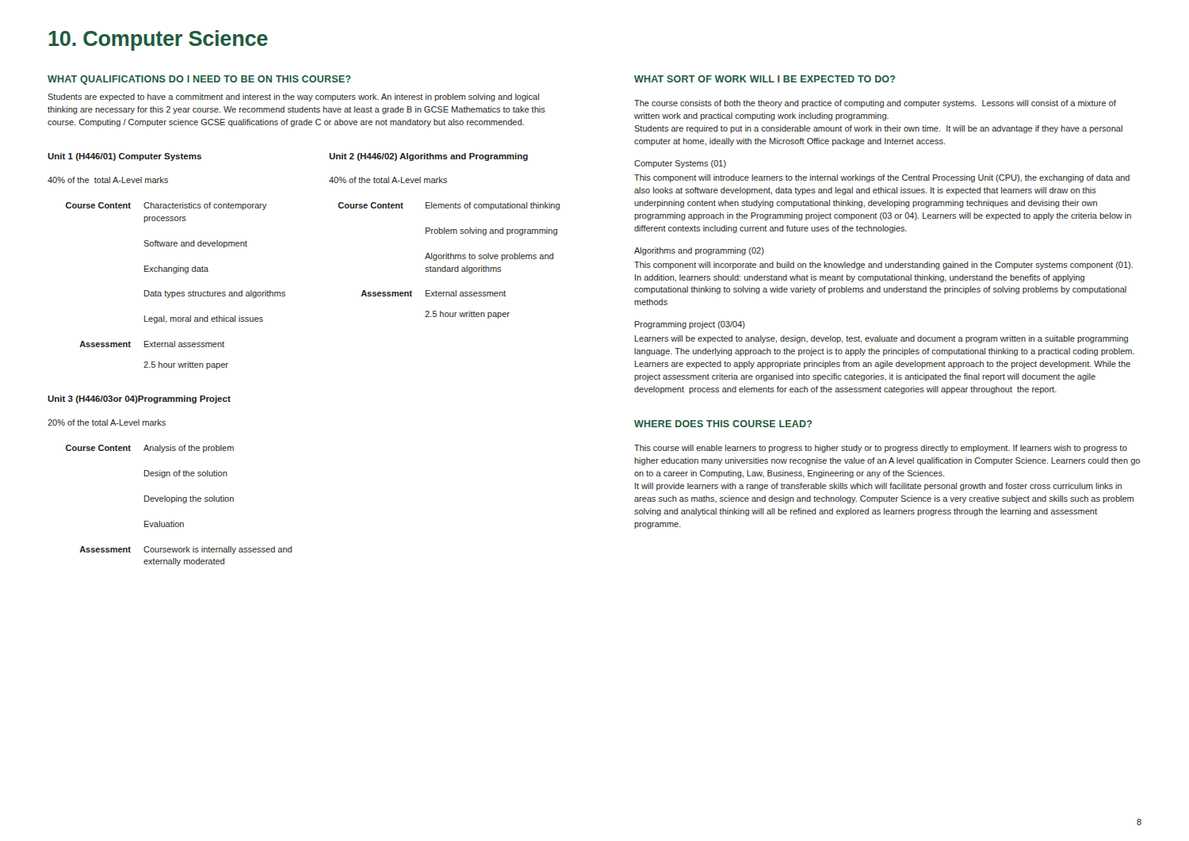10. Computer Science
WHAT QUALIFICATIONS DO I NEED TO BE ON THIS COURSE?
Students are expected to have a commitment and interest in the way computers work. An interest in problem solving and logical thinking are necessary for this 2 year course. We recommend students have at least a grade B in GCSE Mathematics to take this course. Computing / Computer science GCSE qualifications of grade C or above are not mandatory but also recommended.
Unit 1 (H446/01) Computer Systems
40% of the total A-Level marks
| Course Content | Characteristics of contemporary processors |
| | Software and development |
| | Exchanging data |
| | Data types structures and algorithms |
| | Legal, moral and ethical issues |
| Assessment | External assessment |
| | 2.5 hour written paper |
Unit 2 (H446/02) Algorithms and Programming
40% of the total A-Level marks
| Course Content | Elements of computational thinking |
| | Problem solving and programming |
| | Algorithms to solve problems and standard algorithms |
| Assessment | External assessment |
| | 2.5 hour written paper |
Unit 3 (H446/03or 04)Programming Project
20% of the total A-Level marks
| Course Content | Analysis of the problem |
| | Design of the solution |
| | Developing the solution |
| | Evaluation |
| Assessment | Coursework is internally assessed and externally moderated |
WHAT SORT OF WORK WILL I BE EXPECTED TO DO?
The course consists of both the theory and practice of computing and computer systems. Lessons will consist of a mixture of written work and practical computing work including programming.
Students are required to put in a considerable amount of work in their own time. It will be an advantage if they have a personal computer at home, ideally with the Microsoft Office package and Internet access.
Computer Systems (01)
This component will introduce learners to the internal workings of the Central Processing Unit (CPU), the exchanging of data and also looks at software development, data types and legal and ethical issues. It is expected that learners will draw on this underpinning content when studying computational thinking, developing programming techniques and devising their own programming approach in the Programming project component (03 or 04). Learners will be expected to apply the criteria below in different contexts including current and future uses of the technologies.
Algorithms and programming (02)
This component will incorporate and build on the knowledge and understanding gained in the Computer systems component (01). In addition, learners should: understand what is meant by computational thinking, understand the benefits of applying computational thinking to solving a wide variety of problems and understand the principles of solving problems by computational methods
Programming project (03/04)
Learners will be expected to analyse, design, develop, test, evaluate and document a program written in a suitable programming language. The underlying approach to the project is to apply the principles of computational thinking to a practical coding problem. Learners are expected to apply appropriate principles from an agile development approach to the project development. While the project assessment criteria are organised into specific categories, it is anticipated the final report will document the agile development process and elements for each of the assessment categories will appear throughout the report.
WHERE DOES THIS COURSE LEAD?
This course will enable learners to progress to higher study or to progress directly to employment. If learners wish to progress to higher education many universities now recognise the value of an A level qualification in Computer Science. Learners could then go on to a career in Computing, Law, Business, Engineering or any of the Sciences.
It will provide learners with a range of transferable skills which will facilitate personal growth and foster cross curriculum links in areas such as maths, science and design and technology. Computer Science is a very creative subject and skills such as problem solving and analytical thinking will all be refined and explored as learners progress through the learning and assessment programme.
8